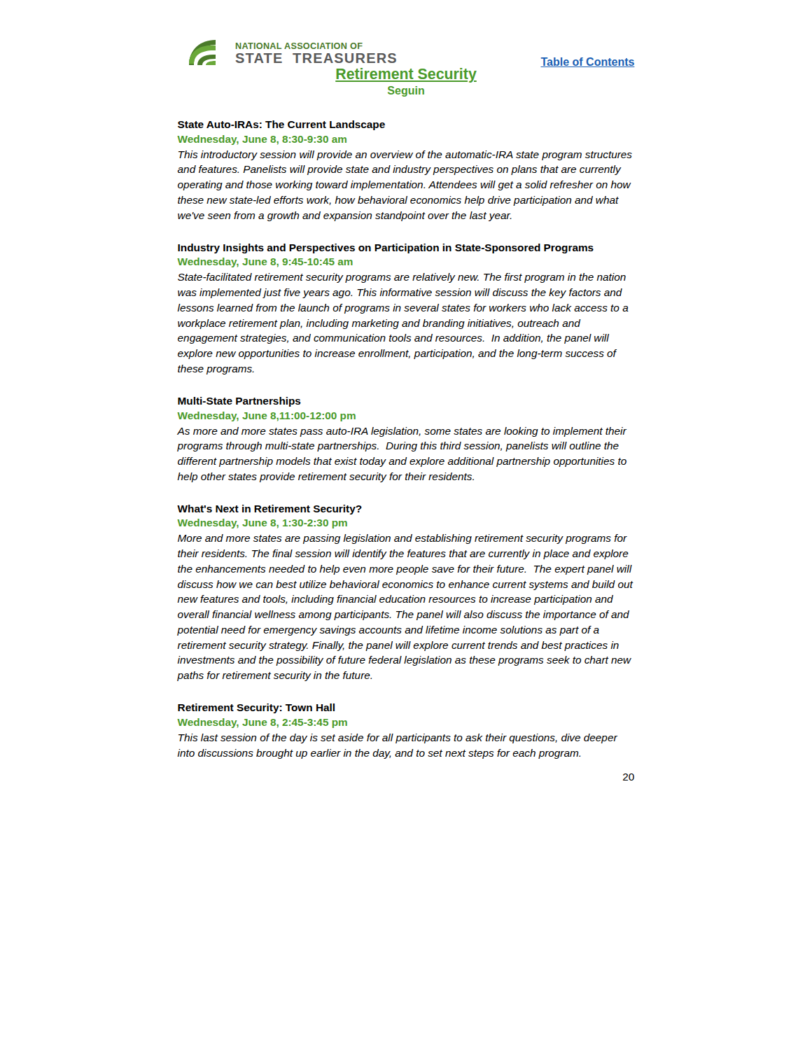NATIONAL ASSOCIATION OF
STATE TREASURERS
Table of Contents
Retirement Security
Seguin
State Auto-IRAs: The Current Landscape
Wednesday, June 8, 8:30-9:30 am
This introductory session will provide an overview of the automatic-IRA state program structures and features. Panelists will provide state and industry perspectives on plans that are currently operating and those working toward implementation. Attendees will get a solid refresher on how these new state-led efforts work, how behavioral economics help drive participation and what we've seen from a growth and expansion standpoint over the last year.
Industry Insights and Perspectives on Participation in State-Sponsored Programs
Wednesday, June 8, 9:45-10:45 am
State-facilitated retirement security programs are relatively new. The first program in the nation was implemented just five years ago. This informative session will discuss the key factors and lessons learned from the launch of programs in several states for workers who lack access to a workplace retirement plan, including marketing and branding initiatives, outreach and engagement strategies, and communication tools and resources. In addition, the panel will explore new opportunities to increase enrollment, participation, and the long-term success of these programs.
Multi-State Partnerships
Wednesday, June 8,11:00-12:00 pm
As more and more states pass auto-IRA legislation, some states are looking to implement their programs through multi-state partnerships. During this third session, panelists will outline the different partnership models that exist today and explore additional partnership opportunities to help other states provide retirement security for their residents.
What's Next in Retirement Security?
Wednesday, June 8, 1:30-2:30 pm
More and more states are passing legislation and establishing retirement security programs for their residents. The final session will identify the features that are currently in place and explore the enhancements needed to help even more people save for their future. The expert panel will discuss how we can best utilize behavioral economics to enhance current systems and build out new features and tools, including financial education resources to increase participation and overall financial wellness among participants. The panel will also discuss the importance of and potential need for emergency savings accounts and lifetime income solutions as part of a retirement security strategy. Finally, the panel will explore current trends and best practices in investments and the possibility of future federal legislation as these programs seek to chart new paths for retirement security in the future.
Retirement Security: Town Hall
Wednesday, June 8, 2:45-3:45 pm
This last session of the day is set aside for all participants to ask their questions, dive deeper into discussions brought up earlier in the day, and to set next steps for each program.
20